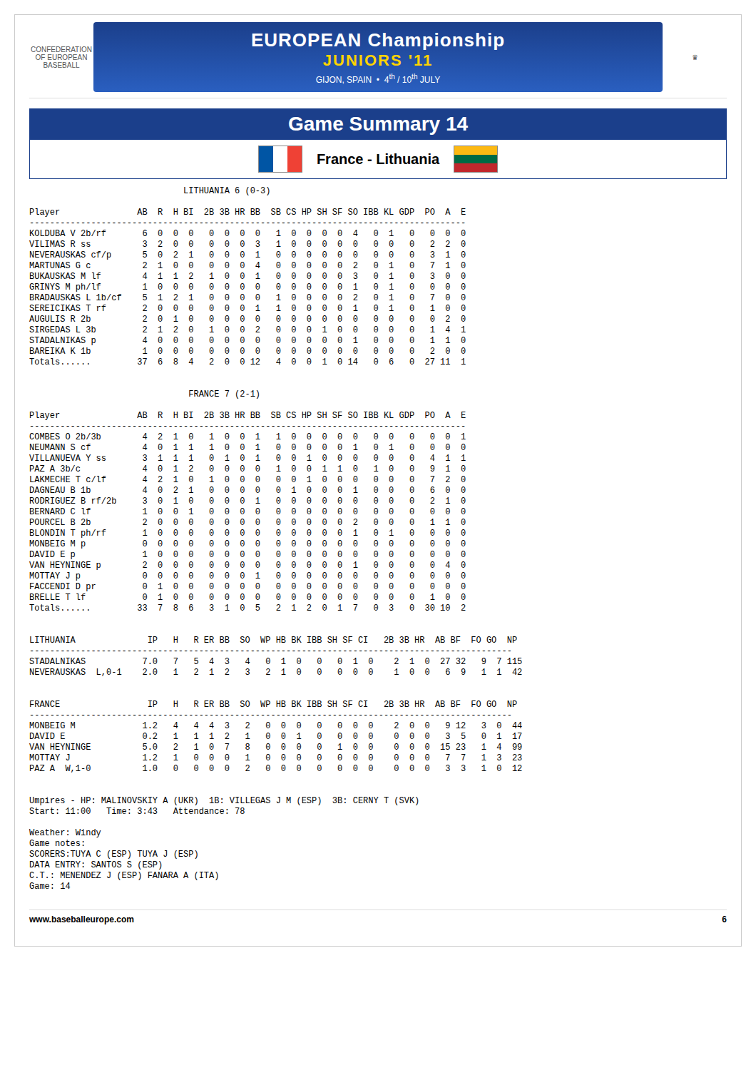CONFEDERATION OF EUROPEAN BASEBALL
EUROPEAN Championship
JUNIORS '11
GIJON, SPAIN • 4th / 10th JULY
♛
Game Summary 14
France - Lithuania
                              LITHUANIA 6 (0-3)

Player               AB  R  H BI  2B 3B HR BB  SB CS HP SH SF SO IBB KL GDP  PO  A  E
-------------------------------------------------------------------------------------
KOLDUBA V 2b/rf       6  0  0  0   0  0  0  0   1  0  0  0  0  4   0  1   0   0  0  0
VILIMAS R ss          3  2  0  0   0  0  0  3   1  0  0  0  0  0   0  0   0   2  2  0
NEVERAUSKAS cf/p      5  0  2  1   0  0  0  1   0  0  0  0  0  0   0  0   0   3  1  0
MARTUNAS G c          2  1  0  0   0  0  0  4   0  0  0  0  0  2   0  1   0   7  1  0
BUKAUSKAS M lf        4  1  1  2   1  0  0  1   0  0  0  0  0  3   0  1   0   3  0  0
GRINYS M ph/lf        1  0  0  0   0  0  0  0   0  0  0  0  0  1   0  1   0   0  0  0
BRADAUSKAS L 1b/cf    5  1  2  1   0  0  0  0   1  0  0  0  0  2   0  1   0   7  0  0
SEREICIKAS T rf       2  0  0  0   0  0  0  1   1  0  0  0  0  1   0  1   0   1  0  0
AUGULIS R 2b          2  0  1  0   0  0  0  0   0  0  0  0  0  0   0  0   0   0  2  0
SIRGEDAS L 3b         2  1  2  0   1  0  0  2   0  0  0  1  0  0   0  0   0   1  4  1
STADALNIKAS p         4  0  0  0   0  0  0  0   0  0  0  0  0  1   0  0   0   1  1  0
BAREIKA K 1b          1  0  0  0   0  0  0  0   0  0  0  0  0  0   0  0   0   2  0  0
Totals......         37  6  8  4   2  0  0 12   4  0  0  1  0 14   0  6   0  27 11  1


                               FRANCE 7 (2-1)

Player               AB  R  H BI  2B 3B HR BB  SB CS HP SH SF SO IBB KL GDP  PO  A  E
-------------------------------------------------------------------------------------
COMBES O 2b/3b        4  2  1  0   1  0  0  1   1  0  0  0  0  0   0  0   0   0  0  1
NEUMANN S cf          4  0  1  1   1  0  0  1   0  0  0  0  0  1   0  1   0   0  0  0
VILLANUEVA Y ss       3  1  1  1   0  1  0  1   0  0  1  0  0  0   0  0   0   4  1  1
PAZ A 3b/c            4  0  1  2   0  0  0  0   1  0  0  1  1  0   1  0   0   9  1  0
LAKMECHE T c/lf       4  2  1  0   1  0  0  0   0  0  1  0  0  0   0  0   0   7  2  0
DAGNEAU B 1b          4  0  2  1   0  0  0  0   0  1  0  0  0  1   0  0   0   6  0  0
RODRIGUEZ B rf/2b     3  0  1  0   0  0  0  1   0  0  0  0  0  0   0  0   0   2  1  0
BERNARD C lf          1  0  0  1   0  0  0  0   0  0  0  0  0  0   0  0   0   0  0  0
POURCEL B 2b          2  0  0  0   0  0  0  0   0  0  0  0  0  2   0  0   0   1  1  0
BLONDIN T ph/rf       1  0  0  0   0  0  0  0   0  0  0  0  0  1   0  1   0   0  0  0
MONBEIG M p           0  0  0  0   0  0  0  0   0  0  0  0  0  0   0  0   0   0  0  0
DAVID E p             1  0  0  0   0  0  0  0   0  0  0  0  0  0   0  0   0   0  0  0
VAN HEYNINGE p        2  0  0  0   0  0  0  0   0  0  0  0  0  1   0  0   0   0  4  0
MOTTAY J p            0  0  0  0   0  0  0  1   0  0  0  0  0  0   0  0   0   0  0  0
FACCENDI D pr         0  1  0  0   0  0  0  0   0  0  0  0  0  0   0  0   0   0  0  0
BRELLE T lf           0  1  0  0   0  0  0  0   0  0  0  0  0  0   0  0   0   1  0  0
Totals......         33  7  8  6   3  1  0  5   2  1  2  0  1  7   0  3   0  30 10  2


LITHUANIA              IP   H   R ER BB  SO  WP HB BK IBB SH SF CI   2B 3B HR  AB BF  FO GO  NP
----------------------------------------------------------------------------------------------
STADALNIKAS           7.0   7   5  4  3   4   0  1  0   0   0  1  0    2  1  0  27 32   9  7 115
NEVERAUSKAS  L,0-1    2.0   1   2  1  2   3   2  1  0   0   0  0  0    1  0  0   6  9   1  1  42


FRANCE                 IP   H   R ER BB  SO  WP HB BK IBB SH SF CI   2B 3B HR  AB BF  FO GO  NP
----------------------------------------------------------------------------------------------
MONBEIG M             1.2   4   4  4  3   2   0  0  0   0   0  0  0    2  0  0   9 12   3  0  44
DAVID E               0.2   1   1  1  2   1   0  0  1   0   0  0  0    0  0  0   3  5   0  1  17
VAN HEYNINGE          5.0   2   1  0  7   8   0  0  0   0   1  0  0    0  0  0  15 23   1  4  99
MOTTAY J              1.2   1   0  0  0   1   0  0  0   0   0  0  0    0  0  0   7  7   1  3  23
PAZ A  W,1-0          1.0   0   0  0  0   2   0  0  0   0   0  0  0    0  0  0   3  3   1  0  12


Umpires - HP: MALINOVSKIY A (UKR)  1B: VILLEGAS J M (ESP)  3B: CERNY T (SVK)
Start: 11:00   Time: 3:43   Attendance: 78

Weather: Windy
Game notes:
SCORERS:TUYA C (ESP) TUYA J (ESP)
DATA ENTRY: SANTOS S (ESP)
C.T.: MENENDEZ J (ESP) FANARA A (ITA)
Game: 14
www.baseballeurope.com
6